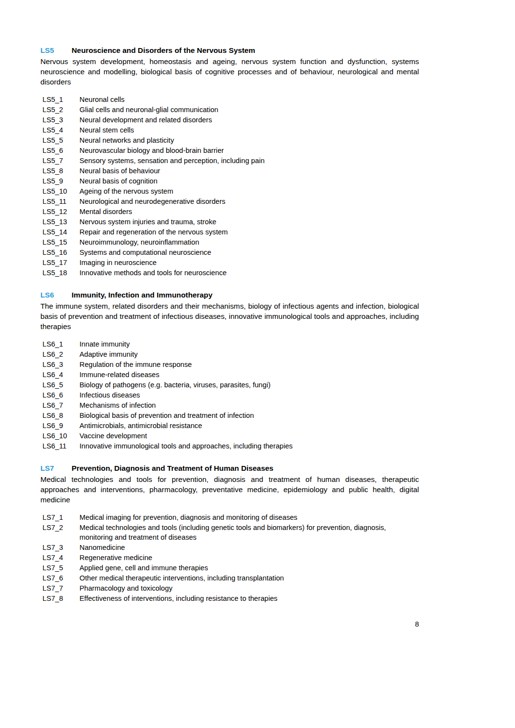LS5 Neuroscience and Disorders of the Nervous System
Nervous system development, homeostasis and ageing, nervous system function and dysfunction, systems neuroscience and modelling, biological basis of cognitive processes and of behaviour, neurological and mental disorders
| LS5_1 | Neuronal cells |
| LS5_2 | Glial cells and neuronal-glial communication |
| LS5_3 | Neural development and related disorders |
| LS5_4 | Neural stem cells |
| LS5_5 | Neural networks and plasticity |
| LS5_6 | Neurovascular biology and blood-brain barrier |
| LS5_7 | Sensory systems, sensation and perception, including pain |
| LS5_8 | Neural basis of behaviour |
| LS5_9 | Neural basis of cognition |
| LS5_10 | Ageing of the nervous system |
| LS5_11 | Neurological and neurodegenerative disorders |
| LS5_12 | Mental disorders |
| LS5_13 | Nervous system injuries and trauma, stroke |
| LS5_14 | Repair and regeneration of the nervous system |
| LS5_15 | Neuroimmunology, neuroinflammation |
| LS5_16 | Systems and computational neuroscience |
| LS5_17 | Imaging in neuroscience |
| LS5_18 | Innovative methods and tools for neuroscience |
LS6 Immunity, Infection and Immunotherapy
The immune system, related disorders and their mechanisms, biology of infectious agents and infection, biological basis of prevention and treatment of infectious diseases, innovative immunological tools and approaches, including therapies
| LS6_1 | Innate immunity |
| LS6_2 | Adaptive immunity |
| LS6_3 | Regulation of the immune response |
| LS6_4 | Immune-related diseases |
| LS6_5 | Biology of pathogens (e.g. bacteria, viruses, parasites, fungi) |
| LS6_6 | Infectious diseases |
| LS6_7 | Mechanisms of infection |
| LS6_8 | Biological basis of prevention and treatment of infection |
| LS6_9 | Antimicrobials, antimicrobial resistance |
| LS6_10 | Vaccine development |
| LS6_11 | Innovative immunological tools and approaches, including therapies |
LS7 Prevention, Diagnosis and Treatment of Human Diseases
Medical technologies and tools for prevention, diagnosis and treatment of human diseases, therapeutic approaches and interventions, pharmacology, preventative medicine, epidemiology and public health, digital medicine
| LS7_1 | Medical imaging for prevention, diagnosis and monitoring of diseases |
| LS7_2 | Medical technologies and tools (including genetic tools and biomarkers) for prevention, diagnosis, monitoring and treatment of diseases |
| LS7_3 | Nanomedicine |
| LS7_4 | Regenerative medicine |
| LS7_5 | Applied gene, cell and immune therapies |
| LS7_6 | Other medical therapeutic interventions, including transplantation |
| LS7_7 | Pharmacology and toxicology |
| LS7_8 | Effectiveness of interventions, including resistance to therapies |
8